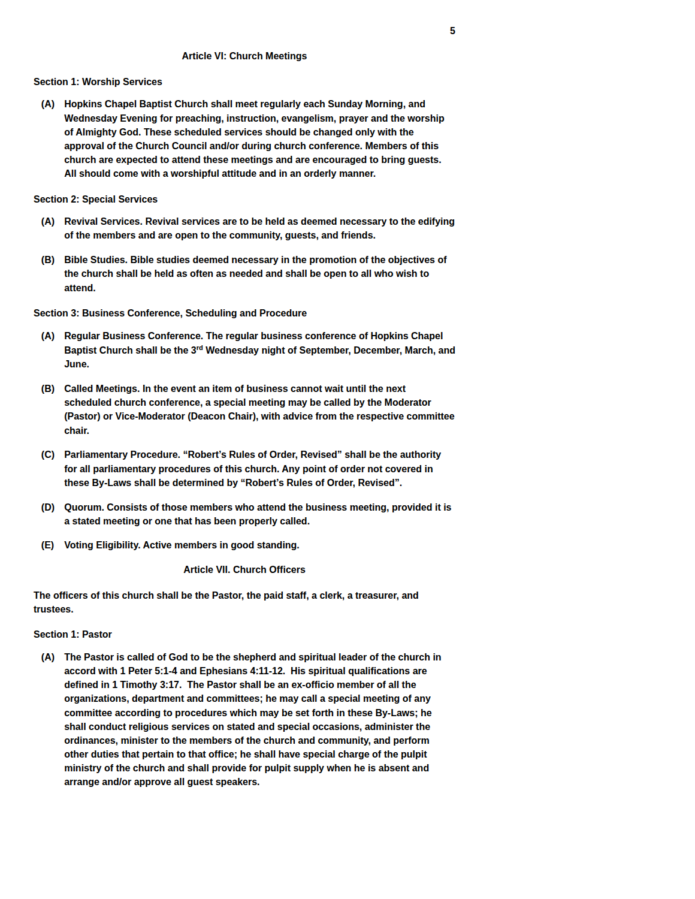5
Article VI: Church Meetings
Section 1: Worship Services
Hopkins Chapel Baptist Church shall meet regularly each Sunday Morning, and Wednesday Evening for preaching, instruction, evangelism, prayer and the worship of Almighty God. These scheduled services should be changed only with the approval of the Church Council and/or during church conference. Members of this church are expected to attend these meetings and are encouraged to bring guests. All should come with a worshipful attitude and in an orderly manner.
Section 2: Special Services
Revival Services. Revival services are to be held as deemed necessary to the edifying of the members and are open to the community, guests, and friends.
Bible Studies. Bible studies deemed necessary in the promotion of the objectives of the church shall be held as often as needed and shall be open to all who wish to attend.
Section 3: Business Conference, Scheduling and Procedure
Regular Business Conference. The regular business conference of Hopkins Chapel Baptist Church shall be the 3rd Wednesday night of September, December, March, and June.
Called Meetings. In the event an item of business cannot wait until the next scheduled church conference, a special meeting may be called by the Moderator (Pastor) or Vice-Moderator (Deacon Chair), with advice from the respective committee chair.
Parliamentary Procedure. “Robert’s Rules of Order, Revised” shall be the authority for all parliamentary procedures of this church. Any point of order not covered in these By-Laws shall be determined by “Robert’s Rules of Order, Revised”.
Quorum. Consists of those members who attend the business meeting, provided it is a stated meeting or one that has been properly called.
Voting Eligibility. Active members in good standing.
Article VII. Church Officers
The officers of this church shall be the Pastor, the paid staff, a clerk, a treasurer, and trustees.
Section 1: Pastor
The Pastor is called of God to be the shepherd and spiritual leader of the church in accord with 1 Peter 5:1-4 and Ephesians 4:11-12. His spiritual qualifications are defined in 1 Timothy 3:17. The Pastor shall be an ex-officio member of all the organizations, department and committees; he may call a special meeting of any committee according to procedures which may be set forth in these By-Laws; he shall conduct religious services on stated and special occasions, administer the ordinances, minister to the members of the church and community, and perform other duties that pertain to that office; he shall have special charge of the pulpit ministry of the church and shall provide for pulpit supply when he is absent and arrange and/or approve all guest speakers.